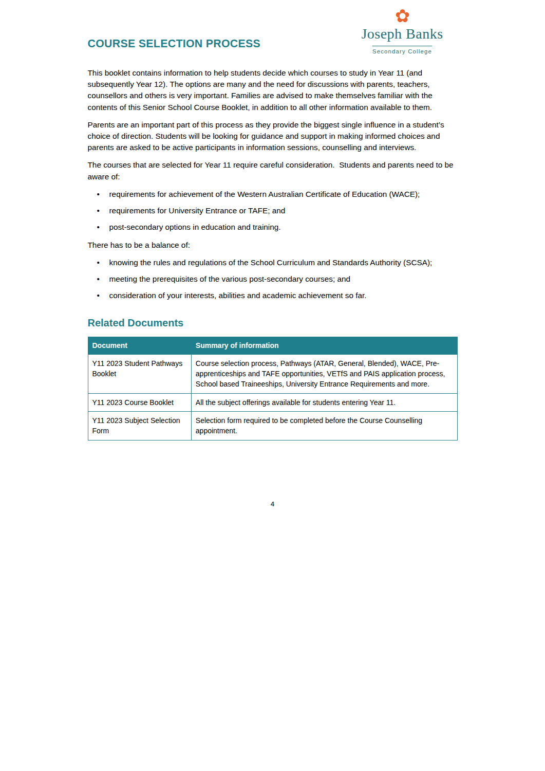✿
Joseph Banks
Secondary College
Course Selection Process
This booklet contains information to help students decide which courses to study in Year 11 (and subsequently Year 12). The options are many and the need for discussions with parents, teachers, counsellors and others is very important. Families are advised to make themselves familiar with the contents of this Senior School Course Booklet, in addition to all other information available to them.
Parents are an important part of this process as they provide the biggest single influence in a student’s choice of direction. Students will be looking for guidance and support in making informed choices and parents are asked to be active participants in information sessions, counselling and interviews.
The courses that are selected for Year 11 require careful consideration. Students and parents need to be aware of:
requirements for achievement of the Western Australian Certificate of Education (WACE);
requirements for University Entrance or TAFE; and
post-secondary options in education and training.
There has to be a balance of:
knowing the rules and regulations of the School Curriculum and Standards Authority (SCSA);
meeting the prerequisites of the various post-secondary courses; and
consideration of your interests, abilities and academic achievement so far.
Related Documents
| Document | Summary of information |
| --- | --- |
| Y11 2023 Student Pathways Booklet | Course selection process, Pathways (ATAR, General, Blended), WACE, Pre-apprenticeships and TAFE opportunities, VETfS and PAIS application process, School based Traineeships, University Entrance Requirements and more. |
| Y11 2023 Course Booklet | All the subject offerings available for students entering Year 11. |
| Y11 2023 Subject Selection Form | Selection form required to be completed before the Course Counselling appointment. |
4